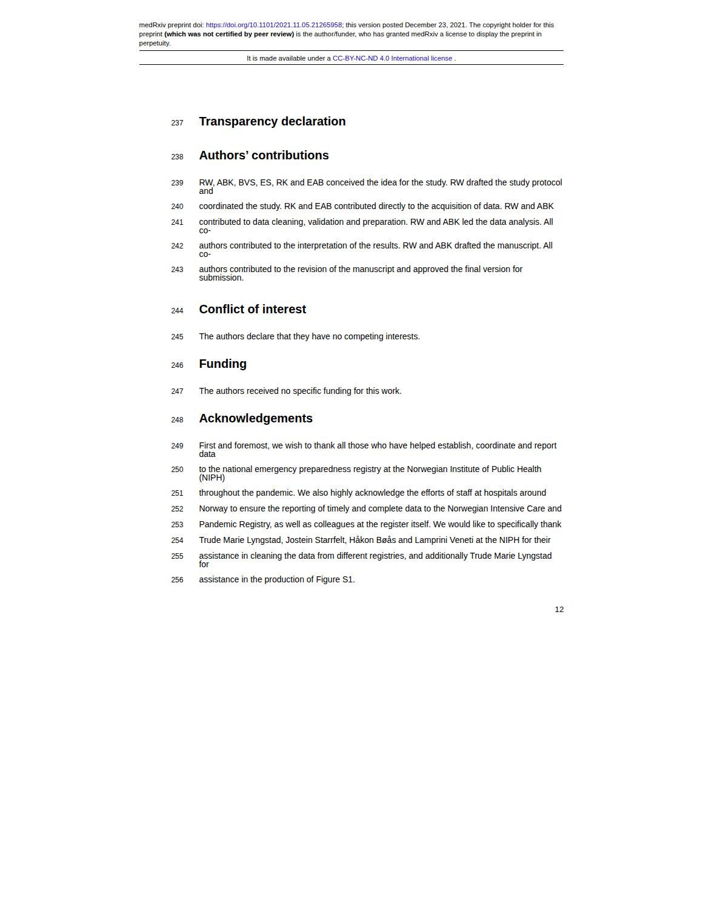medRxiv preprint doi: https://doi.org/10.1101/2021.11.05.21265958; this version posted December 23, 2021. The copyright holder for this
preprint (which was not certified by peer review) is the author/funder, who has granted medRxiv a license to display the preprint in perpetuity.
It is made available under a CC-BY-NC-ND 4.0 International license .
237
Transparency declaration
238
Authors’ contributions
239
RW, ABK, BVS, ES, RK and EAB conceived the idea for the study. RW drafted the study protocol and
240
coordinated the study. RK and EAB contributed directly to the acquisition of data. RW and ABK
241
contributed to data cleaning, validation and preparation. RW and ABK led the data analysis. All co-
242
authors contributed to the interpretation of the results. RW and ABK drafted the manuscript. All co-
243
authors contributed to the revision of the manuscript and approved the final version for submission.
244
Conflict of interest
245
The authors declare that they have no competing interests.
246
Funding
247
The authors received no specific funding for this work.
248
Acknowledgements
249
First and foremost, we wish to thank all those who have helped establish, coordinate and report data
250
to the national emergency preparedness registry at the Norwegian Institute of Public Health (NIPH)
251
throughout the pandemic. We also highly acknowledge the efforts of staff at hospitals around
252
Norway to ensure the reporting of timely and complete data to the Norwegian Intensive Care and
253
Pandemic Registry, as well as colleagues at the register itself. We would like to specifically thank
254
Trude Marie Lyngstad, Jostein Starrfelt, Håkon Bøås and Lamprini Veneti at the NIPH for their
255
assistance in cleaning the data from different registries, and additionally Trude Marie Lyngstad for
256
assistance in the production of Figure S1.
12